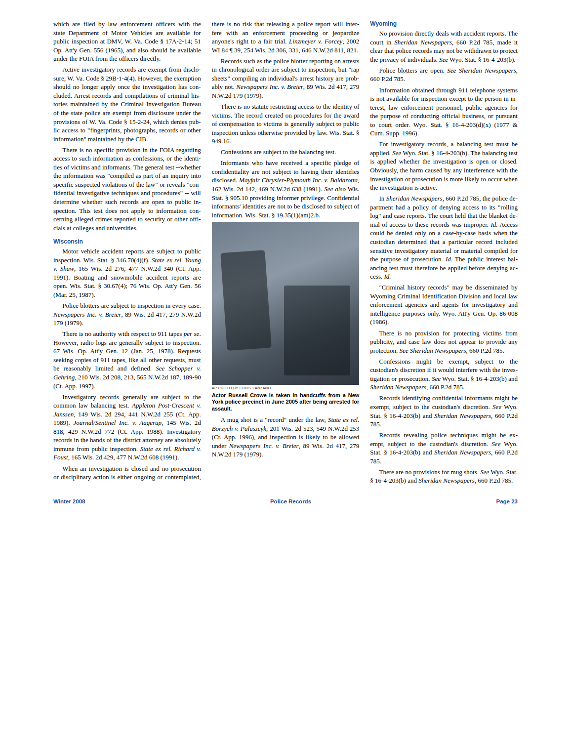which are filed by law enforcement officers with the state Department of Motor Vehicles are available for public inspection at DMV, W. Va. Code § 17A-2-14; 51 Op. Att'y Gen. 556 (1965), and also should be available under the FOIA from the officers directly.
Active investigatory records are exempt from disclosure, W. Va. Code § 29B-1-4(4). However, the exemption should no longer apply once the investigation has concluded. Arrest records and compilations of criminal histories maintained by the Criminal Investigation Bureau of the state police are exempt from disclosure under the provisions of W. Va. Code § 15-2-24, which denies public access to "fingerprints, photographs, records or other information" maintained by the CIB.
There is no specific provision in the FOIA regarding access to such information as confessions, or the identities of victims and informants. The general test --whether the information was "compiled as part of an inquiry into specific suspected violations of the law" or reveals "confidential investigative techniques and procedures" -- will determine whether such records are open to public inspection. This test does not apply to information concerning alleged crimes reported to security or other officials at colleges and universities.
Wisconsin
Motor vehicle accident reports are subject to public inspection. Wis. Stat. § 346.70(4)(f). State ex rel. Young v. Shaw, 165 Wis. 2d 276, 477 N.W.2d 340 (Ct. App. 1991). Boating and snowmobile accident reports are open. Wis. Stat. § 30.67(4); 76 Wis. Op. Att'y Gen. 56 (Mar. 25, 1987).
Police blotters are subject to inspection in every case. Newspapers Inc. v. Breier, 89 Wis. 2d 417, 279 N.W.2d 179 (1979).
There is no authority with respect to 911 tapes per se. However, radio logs are generally subject to inspection. 67 Wis. Op. Att'y Gen. 12 (Jan. 25, 1978). Requests seeking copies of 911 tapes, like all other requests, must be reasonably limited and defined. See Schopper v. Gehring, 210 Wis. 2d 208, 213, 565 N.W.2d 187, 189-90 (Ct. App. 1997).
Investigatory records generally are subject to the common law balancing test. Appleton Post-Crescent v. Janssen, 149 Wis. 2d 294, 441 N.W.2d 255 (Ct. App. 1989). Journal/Sentinel Inc. v. Aagerup, 145 Wis. 2d 818, 429 N.W.2d 772 (Ct. App. 1988). Investigatory records in the hands of the district attorney are absolutely immune from public inspection. State ex rel. Richard v. Foust, 165 Wis. 2d 429, 477 N.W.2d 608 (1991).
When an investigation is closed and no prosecution or disciplinary action is either ongoing or contemplated, there is no risk that releasing a police report will interfere with an enforcement proceeding or jeopardize anyone's right to a fair trial. Linzmeyer v. Forcey, 2002 WI 84 ¶ 39, 254 Wis. 2d 306, 331, 646 N.W.2d 811, 821.
Records such as the police blotter reporting on arrests in chronological order are subject to inspection, but "rap sheets" compiling an individual's arrest history are probably not. Newspapers Inc. v. Breier, 89 Wis. 2d 417, 279 N.W.2d 179 (1979).
There is no statute restricting access to the identity of victims. The record created on procedures for the award of compensation to victims is generally subject to public inspection unless otherwise provided by law. Wis. Stat. § 949.16.
Confessions are subject to the balancing test.
Informants who have received a specific pledge of confidentiality are not subject to having their identifies disclosed. Mayfair Chrysler-Plymouth Inc. v. Baldarotta, 162 Wis. 2d 142, 469 N.W.2d 638 (1991). See also Wis. Stat. § 905.10 providing informer privilege. Confidential informants' identities are not to be disclosed to subject of information. Wis. Stat. § 19.35(1)(am)2.b.
AP Photo by Louis Lanzano
Actor Russell Crowe is taken in handcuffs from a New York police precinct in June 2005 after being arrested for assault.
A mug shot is a "record" under the law, State ex rel. Borzych v. Paluszcyk, 201 Wis. 2d 523, 549 N.W.2d 253 (Ct. App. 1996), and inspection is likely to be allowed under Newspapers Inc. v. Breier, 89 Wis. 2d 417, 279 N.W.2d 179 (1979).
Wyoming
No provision directly deals with accident reports. The court in Sheridan Newspapers, 660 P.2d 785, made it clear that police records may not be withdrawn to protect the privacy of individuals. See Wyo. Stat. § 16-4-203(b).
Police blotters are open. See Sheridan Newspapers, 660 P.2d 785.
Information obtained through 911 telephone systems is not available for inspection except to the person in interest, law enforcement personnel, public agencies for the purpose of conducting official business, or pursuant to court order. Wyo. Stat. § 16-4-203(d)(x) (1977 & Cum. Supp. 1996).
For investigatory records, a balancing test must be applied. See Wyo. Stat. § 16-4-203(b). The balancing test is applied whether the investigation is open or closed. Obviously, the harm caused by any interference with the investigation or prosecution is more likely to occur when the investigation is active.
In Sheridan Newspapers, 660 P.2d 785, the police department had a policy of denying access to its "rolling log" and case reports. The court held that the blanket denial of access to these records was improper. Id. Access could be denied only on a case-by-case basis when the custodian determined that a particular record included sensitive investigatory material or material compiled for the purpose of prosecution. Id. The public interest balancing test must therefore be applied before denying access. Id.
"Criminal history records" may be disseminated by Wyoming Criminal Identification Division and local law enforcement agencies and agents for investigatory and intelligence purposes only. Wyo. Att'y Gen. Op. 86-008 (1986).
There is no provision for protecting victims from publicity, and case law does not appear to provide any protection. See Sheridan Newspapers, 660 P.2d 785.
Confessions might be exempt, subject to the custodian's discretion if it would interfere with the investigation or prosecution. See Wyo. Stat. § 16-4-203(b) and Sheridan Newspapers, 660 P.2d 785.
Records identifying confidential informants might be exempt, subject to the custodian's discretion. See Wyo. Stat. § 16-4-203(b) and Sheridan Newspapers, 660 P.2d 785.
Records revealing police techniques might be exempt, subject to the custodian's discretion. See Wyo. Stat. § 16-4-203(b) and Sheridan Newspapers, 660 P.2d 785.
There are no provisions for mug shots. See Wyo. Stat. § 16-4-203(b) and Sheridan Newspapers, 660 P.2d 785.
Winter 2008
Police Records
Page 23